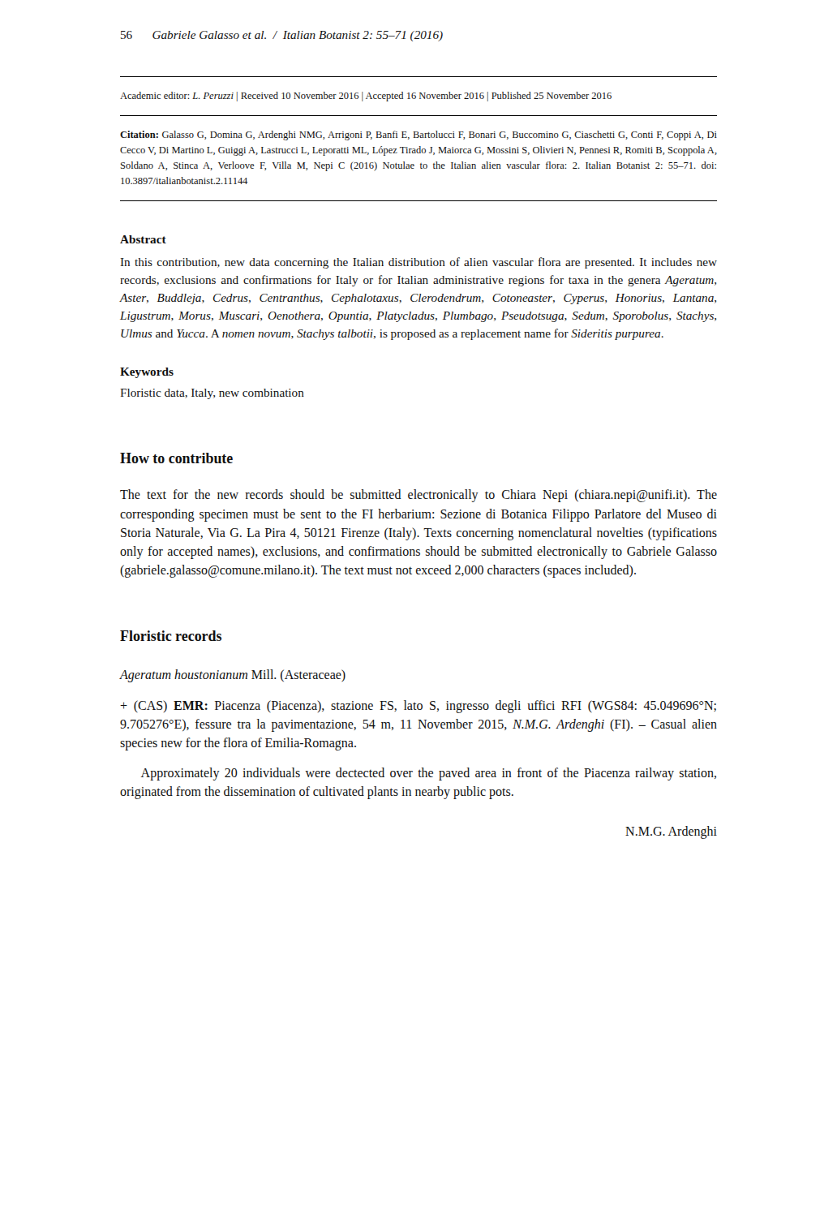56 Gabriele Galasso et al. / Italian Botanist 2: 55–71 (2016)
Academic editor: L. Peruzzi | Received 10 November 2016 | Accepted 16 November 2016 | Published 25 November 2016
Citation: Galasso G, Domina G, Ardenghi NMG, Arrigoni P, Banfi E, Bartolucci F, Bonari G, Buccomino G, Ciaschetti G, Conti F, Coppi A, Di Cecco V, Di Martino L, Guiggi A, Lastrucci L, Leporatti ML, López Tirado J, Maiorca G, Mossini S, Olivieri N, Pennesi R, Romiti B, Scoppola A, Soldano A, Stinca A, Verloove F, Villa M, Nepi C (2016) Notulae to the Italian alien vascular flora: 2. Italian Botanist 2: 55–71. doi: 10.3897/italianbotanist.2.11144
Abstract
In this contribution, new data concerning the Italian distribution of alien vascular flora are presented. It includes new records, exclusions and confirmations for Italy or for Italian administrative regions for taxa in the genera Ageratum, Aster, Buddleja, Cedrus, Centranthus, Cephalotaxus, Clerodendrum, Cotoneaster, Cyperus, Honorius, Lantana, Ligustrum, Morus, Muscari, Oenothera, Opuntia, Platycladus, Plumbago, Pseudotsuga, Sedum, Sporobolus, Stachys, Ulmus and Yucca. A nomen novum, Stachys talbotii, is proposed as a replacement name for Sideritis purpurea.
Keywords
Floristic data, Italy, new combination
How to contribute
The text for the new records should be submitted electronically to Chiara Nepi (chiara.nepi@unifi.it). The corresponding specimen must be sent to the FI herbarium: Sezione di Botanica Filippo Parlatore del Museo di Storia Naturale, Via G. La Pira 4, 50121 Firenze (Italy). Texts concerning nomenclatural novelties (typifications only for accepted names), exclusions, and confirmations should be submitted electronically to Gabriele Galasso (gabriele.galasso@comune.milano.it). The text must not exceed 2,000 characters (spaces included).
Floristic records
Ageratum houstonianum Mill. (Asteraceae)
+ (CAS) EMR: Piacenza (Piacenza), stazione FS, lato S, ingresso degli uffici RFI (WGS84: 45.049696°N; 9.705276°E), fessure tra la pavimentazione, 54 m, 11 November 2015, N.M.G. Ardenghi (FI). – Casual alien species new for the flora of Emilia-Romagna.
Approximately 20 individuals were dectected over the paved area in front of the Piacenza railway station, originated from the dissemination of cultivated plants in nearby public pots.
N.M.G. Ardenghi